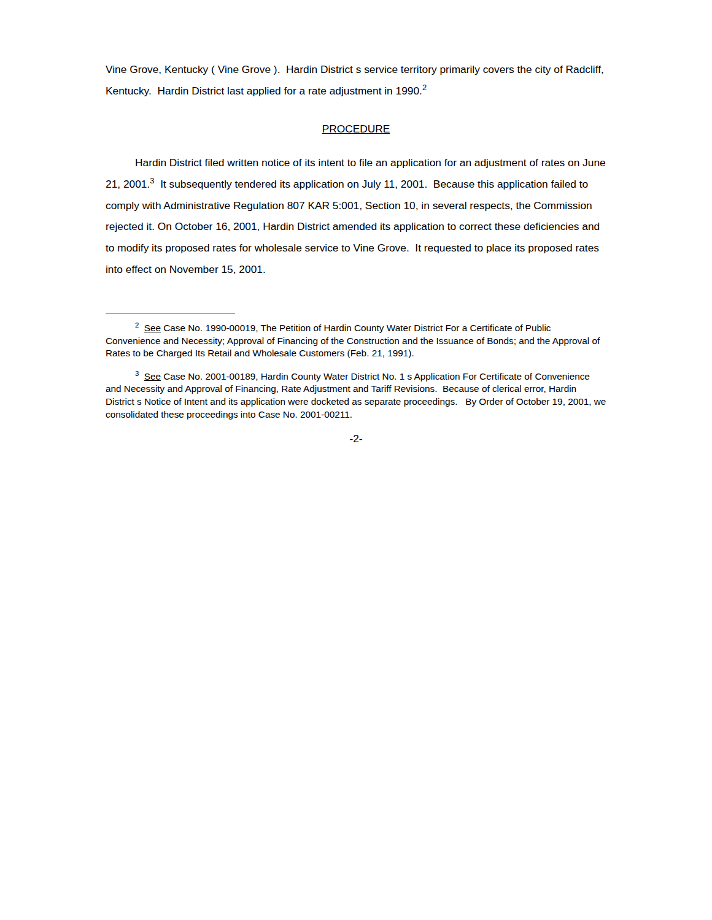Vine Grove, Kentucky ( Vine Grove ). Hardin District s service territory primarily covers the city of Radcliff, Kentucky. Hardin District last applied for a rate adjustment in 1990.2
PROCEDURE
Hardin District filed written notice of its intent to file an application for an adjustment of rates on June 21, 2001.3 It subsequently tendered its application on July 11, 2001. Because this application failed to comply with Administrative Regulation 807 KAR 5:001, Section 10, in several respects, the Commission rejected it. On October 16, 2001, Hardin District amended its application to correct these deficiencies and to modify its proposed rates for wholesale service to Vine Grove. It requested to place its proposed rates into effect on November 15, 2001.
2 See Case No. 1990-00019, The Petition of Hardin County Water District For a Certificate of Public Convenience and Necessity; Approval of Financing of the Construction and the Issuance of Bonds; and the Approval of Rates to be Charged Its Retail and Wholesale Customers (Feb. 21, 1991).
3 See Case No. 2001-00189, Hardin County Water District No. 1 s Application For Certificate of Convenience and Necessity and Approval of Financing, Rate Adjustment and Tariff Revisions. Because of clerical error, Hardin District s Notice of Intent and its application were docketed as separate proceedings. By Order of October 19, 2001, we consolidated these proceedings into Case No. 2001-00211.
-2-